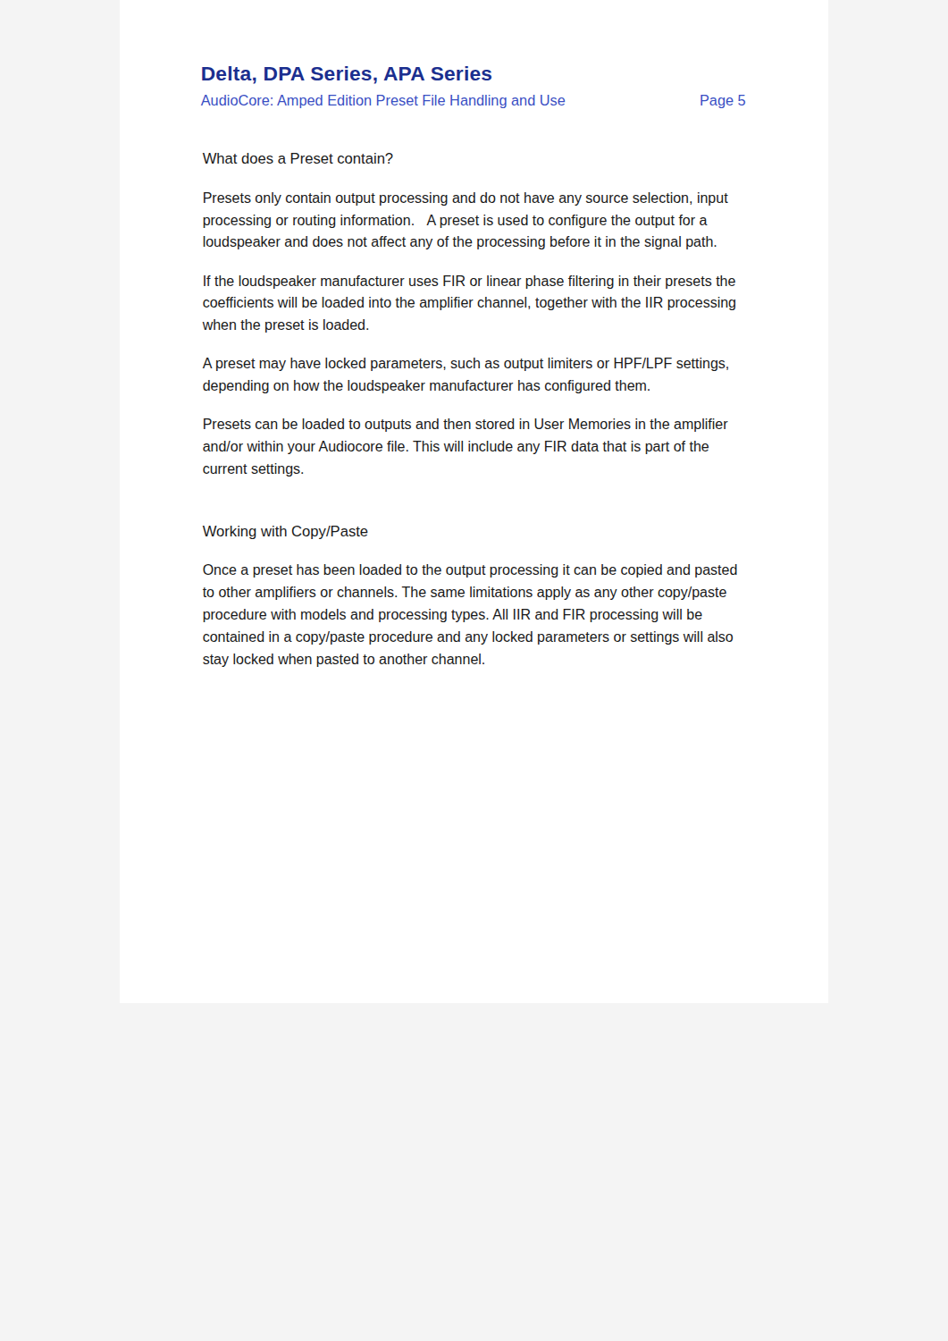Delta, DPA Series, APA Series
AudioCore: Amped Edition Preset File Handling and Use Page 5
What does a Preset contain?
Presets only contain output processing and do not have any source selection, input processing or routing information. A preset is used to configure the output for a loudspeaker and does not affect any of the processing before it in the signal path.
If the loudspeaker manufacturer uses FIR or linear phase filtering in their presets the coefficients will be loaded into the amplifier channel, together with the IIR processing when the preset is loaded.
A preset may have locked parameters, such as output limiters or HPF/LPF settings, depending on how the loudspeaker manufacturer has configured them.
Presets can be loaded to outputs and then stored in User Memories in the amplifier and/or within your Audiocore file. This will include any FIR data that is part of the current settings.
Working with Copy/Paste
Once a preset has been loaded to the output processing it can be copied and pasted to other amplifiers or channels. The same limitations apply as any other copy/paste procedure with models and processing types. All IIR and FIR processing will be contained in a copy/paste procedure and any locked parameters or settings will also stay locked when pasted to another channel.